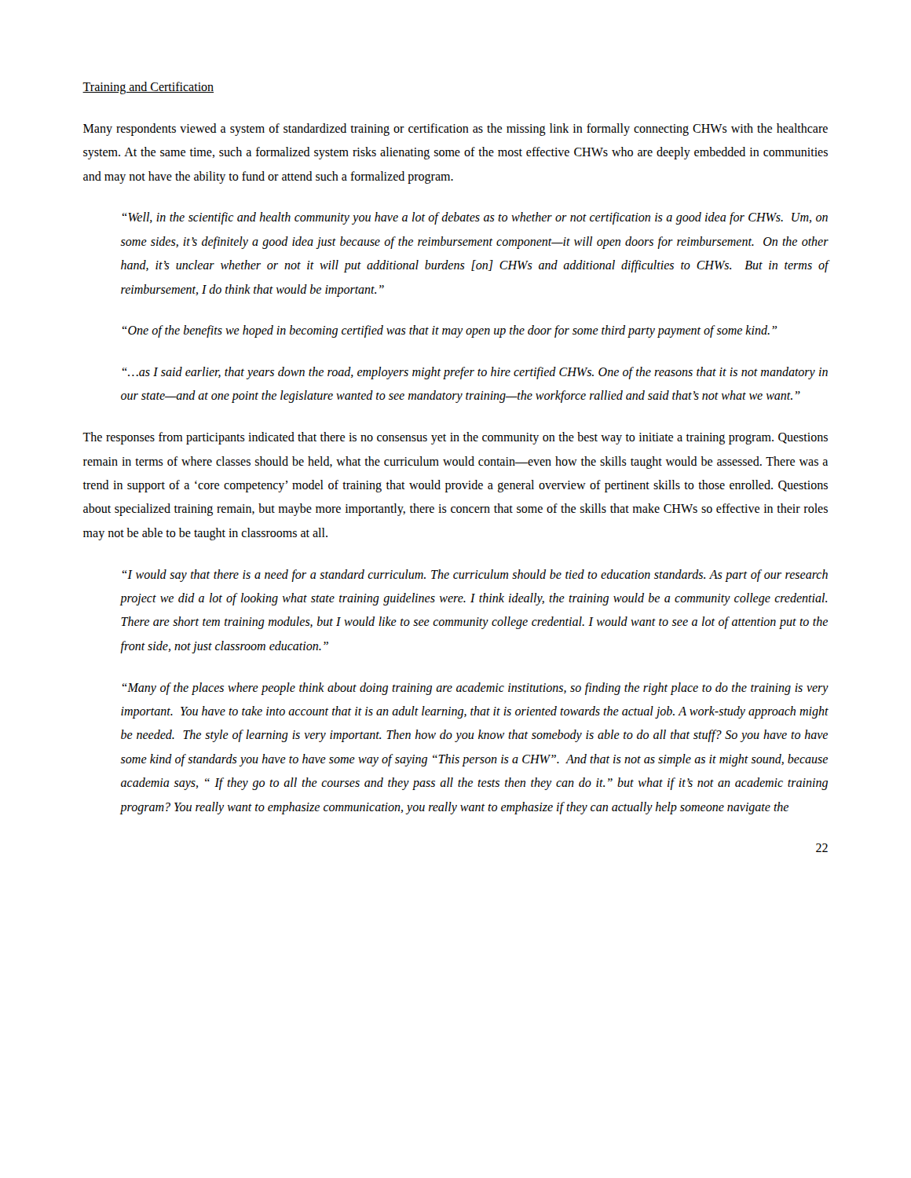Training and Certification
Many respondents viewed a system of standardized training or certification as the missing link in formally connecting CHWs with the healthcare system. At the same time, such a formalized system risks alienating some of the most effective CHWs who are deeply embedded in communities and may not have the ability to fund or attend such a formalized program.
“Well, in the scientific and health community you have a lot of debates as to whether or not certification is a good idea for CHWs. Um, on some sides, it’s definitely a good idea just because of the reimbursement component—it will open doors for reimbursement. On the other hand, it’s unclear whether or not it will put additional burdens [on] CHWs and additional difficulties to CHWs. But in terms of reimbursement, I do think that would be important.”
“One of the benefits we hoped in becoming certified was that it may open up the door for some third party payment of some kind.”
“…as I said earlier, that years down the road, employers might prefer to hire certified CHWs. One of the reasons that it is not mandatory in our state—and at one point the legislature wanted to see mandatory training—the workforce rallied and said that’s not what we want.”
The responses from participants indicated that there is no consensus yet in the community on the best way to initiate a training program. Questions remain in terms of where classes should be held, what the curriculum would contain—even how the skills taught would be assessed. There was a trend in support of a ‘core competency’ model of training that would provide a general overview of pertinent skills to those enrolled. Questions about specialized training remain, but maybe more importantly, there is concern that some of the skills that make CHWs so effective in their roles may not be able to be taught in classrooms at all.
“I would say that there is a need for a standard curriculum. The curriculum should be tied to education standards. As part of our research project we did a lot of looking what state training guidelines were. I think ideally, the training would be a community college credential. There are short tem training modules, but I would like to see community college credential. I would want to see a lot of attention put to the front side, not just classroom education.”
“Many of the places where people think about doing training are academic institutions, so finding the right place to do the training is very important. You have to take into account that it is an adult learning, that it is oriented towards the actual job. A work-study approach might be needed. The style of learning is very important. Then how do you know that somebody is able to do all that stuff? So you have to have some kind of standards you have to have some way of saying “This person is a CHW”. And that is not as simple as it might sound, because academia says, “ If they go to all the courses and they pass all the tests then they can do it.” but what if it’s not an academic training program? You really want to emphasize communication, you really want to emphasize if they can actually help someone navigate the
22